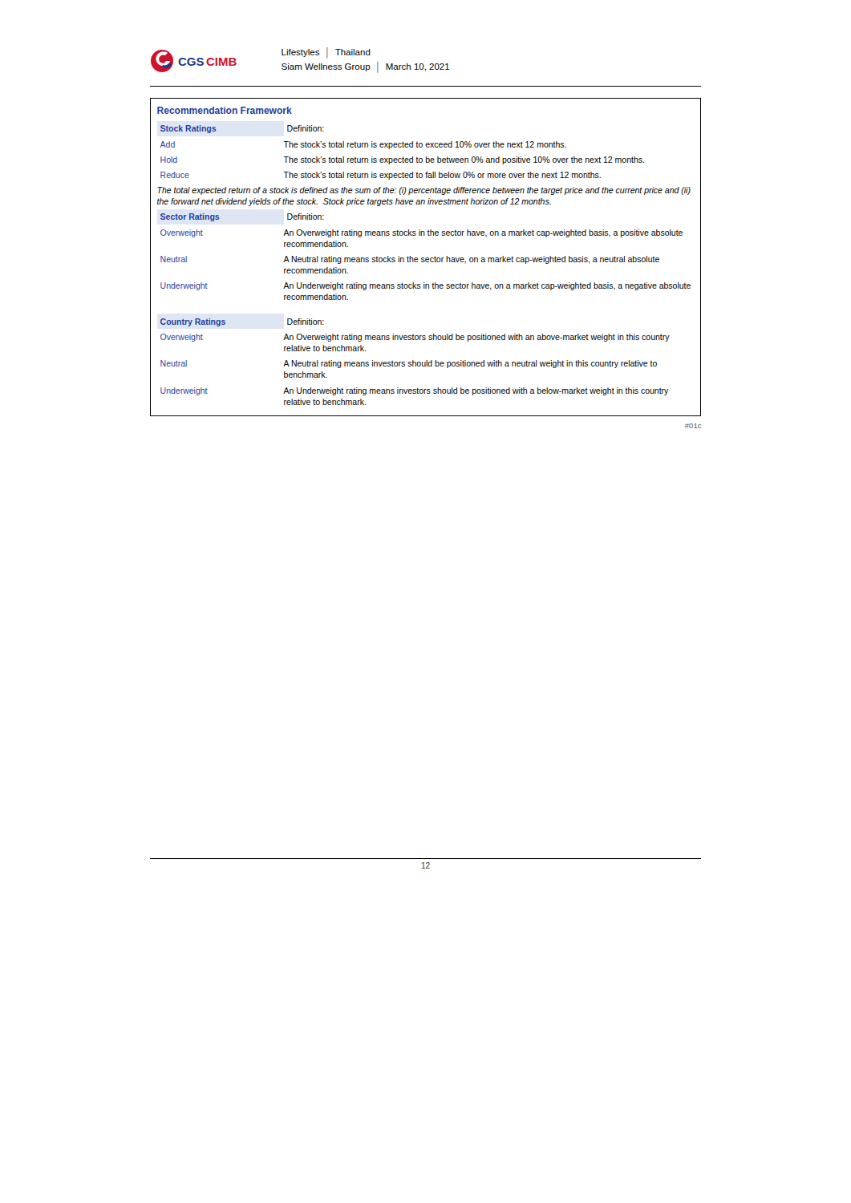CGS CIMB
Lifestyles│Thailand
Siam Wellness Group│March 10, 2021
Recommendation Framework
| Stock Ratings | Definition: |
| Add | The stock’s total return is expected to exceed 10% over the next 12 months. |
| Hold | The stock’s total return is expected to be between 0% and positive 10% over the next 12 months. |
| Reduce | The stock’s total return is expected to fall below 0% or more over the next 12 months. |
| The total expected return of a stock is defined as the sum of the: (i) percentage difference between the target price and the current price and (ii) the forward net dividend yields of the stock. Stock price targets have an investment horizon of 12 months. |
| Sector Ratings | Definition: |
| Overweight | An Overweight rating means stocks in the sector have, on a market cap-weighted basis, a positive absolute recommendation. |
| Neutral | A Neutral rating means stocks in the sector have, on a market cap-weighted basis, a neutral absolute recommendation. |
| Underweight | An Underweight rating means stocks in the sector have, on a market cap-weighted basis, a negative absolute recommendation. |
| Country Ratings | Definition: |
| Overweight | An Overweight rating means investors should be positioned with an above-market weight in this country relative to benchmark. |
| Neutral | A Neutral rating means investors should be positioned with a neutral weight in this country relative to benchmark. |
| Underweight | An Underweight rating means investors should be positioned with a below-market weight in this country relative to benchmark. |
#01c
12